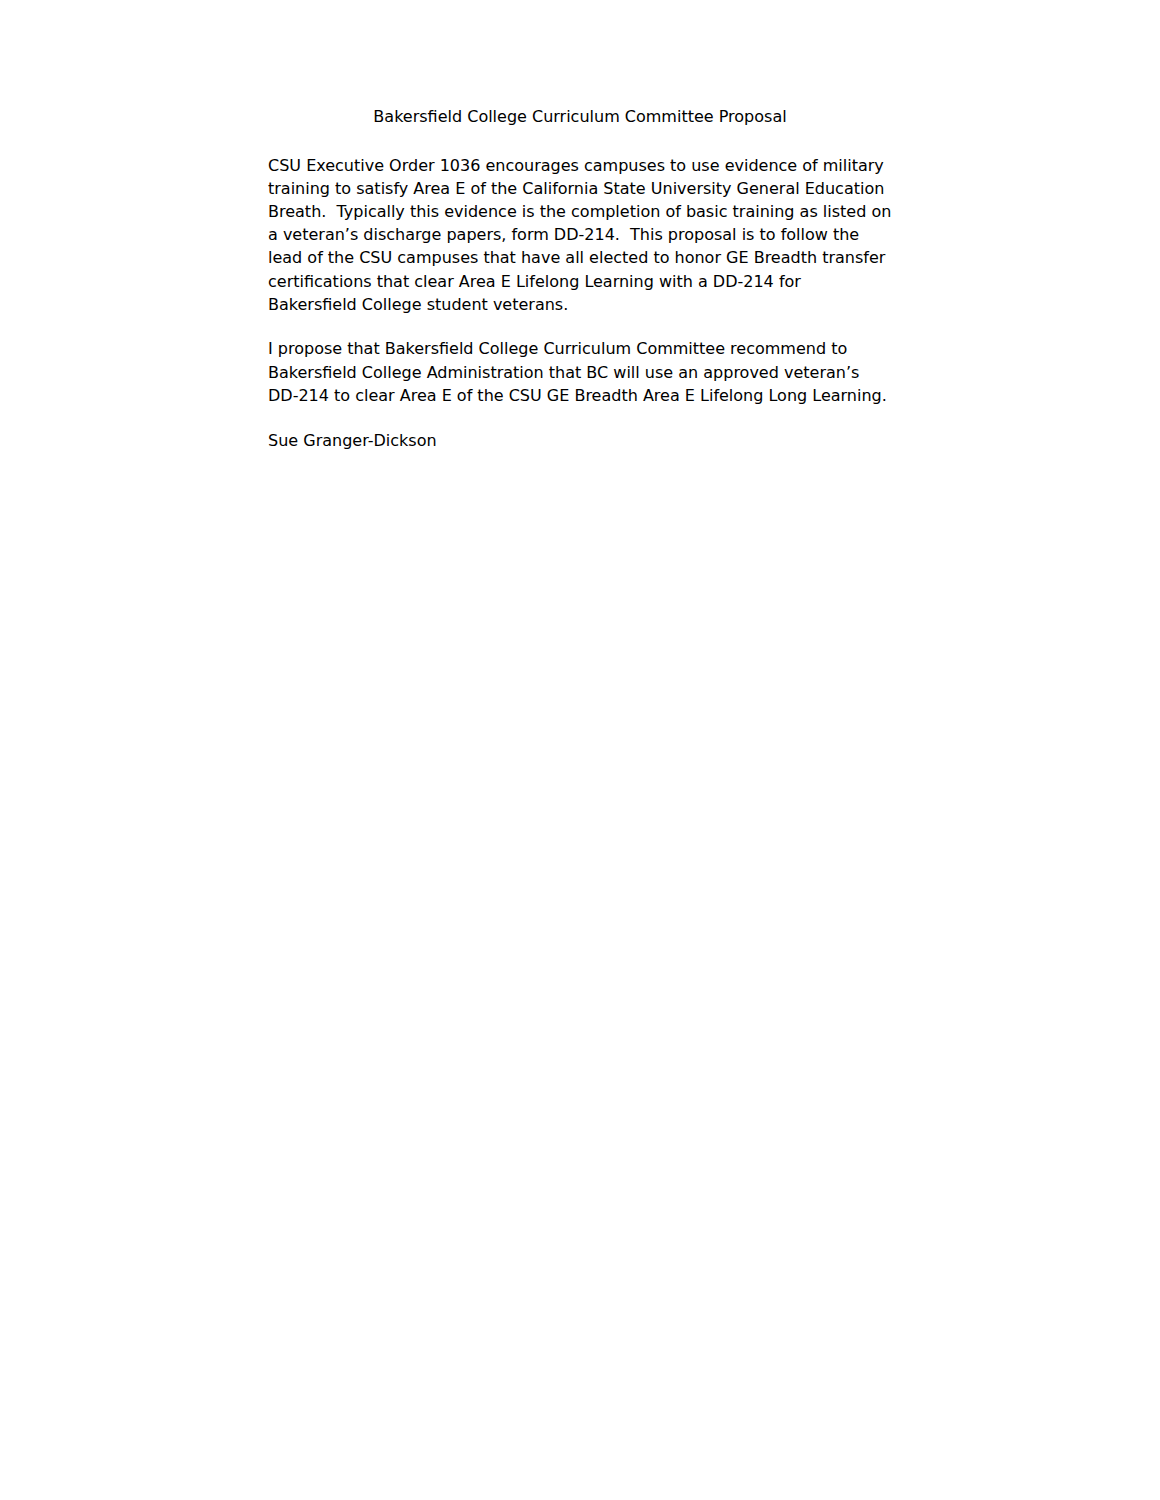Bakersfield College Curriculum Committee Proposal
CSU Executive Order 1036 encourages campuses to use evidence of military training to satisfy Area E of the California State University General Education Breath. Typically this evidence is the completion of basic training as listed on a veteran’s discharge papers, form DD-214. This proposal is to follow the lead of the CSU campuses that have all elected to honor GE Breadth transfer certifications that clear Area E Lifelong Learning with a DD-214 for Bakersfield College student veterans.
I propose that Bakersfield College Curriculum Committee recommend to Bakersfield College Administration that BC will use an approved veteran’s DD-214 to clear Area E of the CSU GE Breadth Area E Lifelong Long Learning.
Sue Granger-Dickson